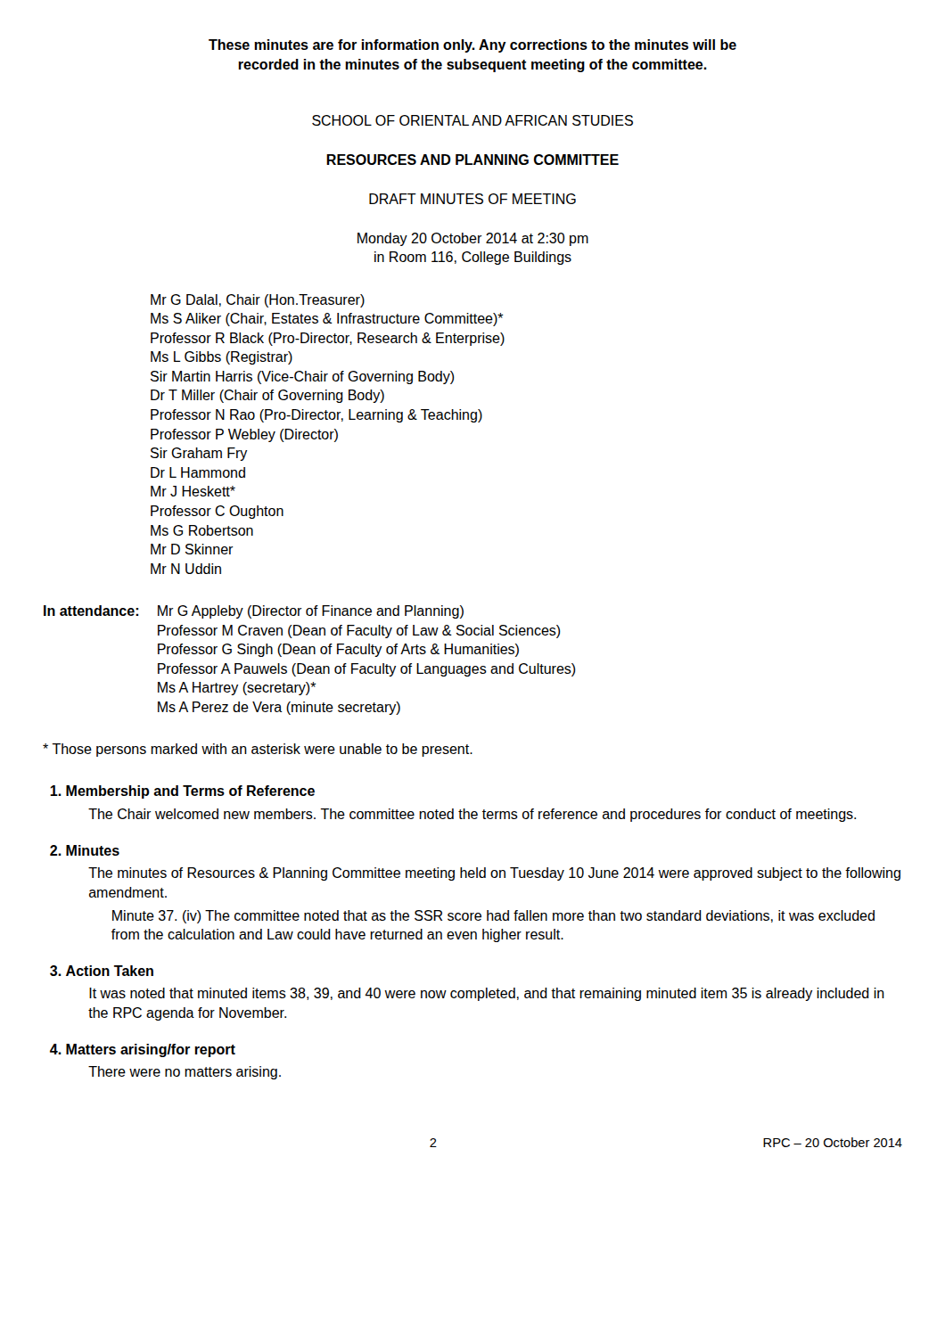These minutes are for information only. Any corrections to the minutes will be
recorded in the minutes of the subsequent meeting of the committee.
SCHOOL OF ORIENTAL AND AFRICAN STUDIES
RESOURCES AND PLANNING COMMITTEE
DRAFT MINUTES OF MEETING
Monday 20 October 2014 at 2:30 pm
in Room 116, College Buildings
Mr G Dalal, Chair (Hon.Treasurer)
Ms S Aliker (Chair, Estates & Infrastructure Committee)*
Professor R Black (Pro-Director, Research & Enterprise)
Ms L Gibbs (Registrar)
Sir Martin Harris (Vice-Chair of Governing Body)
Dr T Miller (Chair of Governing Body)
Professor N Rao (Pro-Director, Learning & Teaching)
Professor P Webley (Director)
Sir Graham Fry
Dr L Hammond
Mr J Heskett*
Professor C Oughton
Ms G Robertson
Mr D Skinner
Mr N Uddin
| In attendance: | Mr G Appleby (Director of Finance and Planning) Professor M Craven (Dean of Faculty of Law & Social Sciences) Professor G Singh (Dean of Faculty of Arts & Humanities) Professor A Pauwels (Dean of Faculty of Languages and Cultures) Ms A Hartrey (secretary)* Ms A Perez de Vera (minute secretary) |
* Those persons marked with an asterisk were unable to be present.
Membership and Terms of Reference
The Chair welcomed new members. The committee noted the terms of reference and procedures for conduct of meetings.
Minutes
The minutes of Resources & Planning Committee meeting held on Tuesday 10 June 2014 were approved subject to the following amendment.
Minute 37. (iv) The committee noted that as the SSR score had fallen more than two standard deviations, it was excluded from the calculation and Law could have returned an even higher result.
Action Taken
It was noted that minuted items 38, 39, and 40 were now completed, and that remaining minuted item 35 is already included in the RPC agenda for November.
Matters arising/for report
There were no matters arising.
2 RPC – 20 October 2014